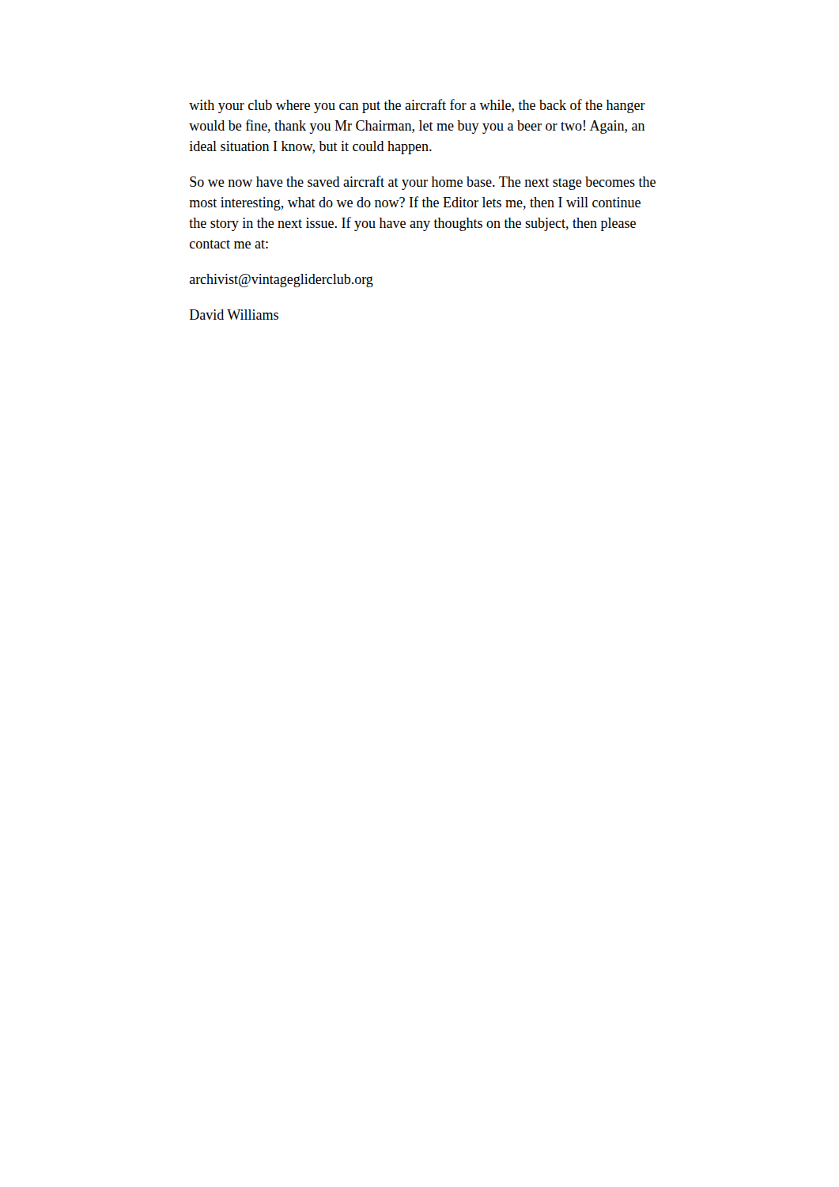with your club where you can put the aircraft for a while, the back of the hanger would be fine, thank you Mr Chairman, let me buy you a beer or two! Again, an ideal situation I know, but it could happen.
So we now have the saved aircraft at your home base. The next stage becomes the most interesting, what do we do now? If the Editor lets me, then I will continue the story in the next issue. If you have any thoughts on the subject, then please contact me at:
archivist@vintagegliderclub.org
David Williams